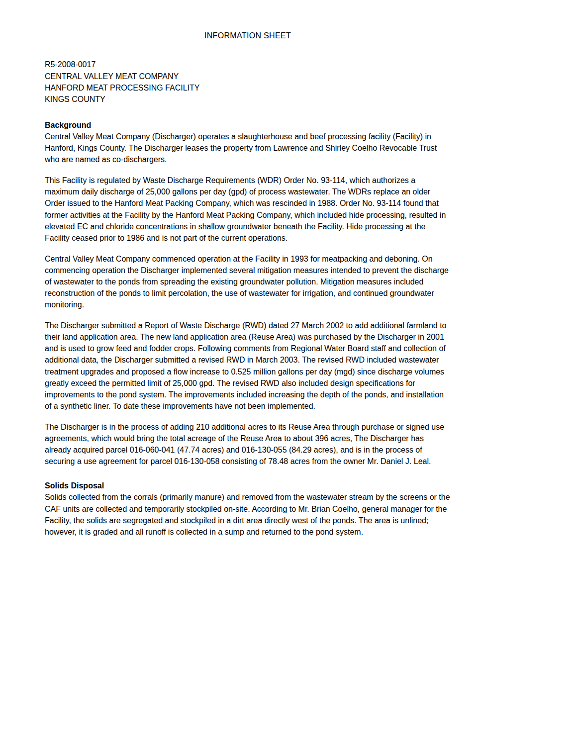INFORMATION SHEET
R5-2008-0017
CENTRAL VALLEY MEAT COMPANY
HANFORD MEAT PROCESSING FACILITY
KINGS COUNTY
Background
Central Valley Meat Company (Discharger) operates a slaughterhouse and beef processing facility (Facility) in Hanford, Kings County. The Discharger leases the property from Lawrence and Shirley Coelho Revocable Trust who are named as co-dischargers.
This Facility is regulated by Waste Discharge Requirements (WDR) Order No. 93-114, which authorizes a maximum daily discharge of 25,000 gallons per day (gpd) of process wastewater. The WDRs replace an older Order issued to the Hanford Meat Packing Company, which was rescinded in 1988. Order No. 93-114 found that former activities at the Facility by the Hanford Meat Packing Company, which included hide processing, resulted in elevated EC and chloride concentrations in shallow groundwater beneath the Facility. Hide processing at the Facility ceased prior to 1986 and is not part of the current operations.
Central Valley Meat Company commenced operation at the Facility in 1993 for meatpacking and deboning. On commencing operation the Discharger implemented several mitigation measures intended to prevent the discharge of wastewater to the ponds from spreading the existing groundwater pollution. Mitigation measures included reconstruction of the ponds to limit percolation, the use of wastewater for irrigation, and continued groundwater monitoring.
The Discharger submitted a Report of Waste Discharge (RWD) dated 27 March 2002 to add additional farmland to their land application area. The new land application area (Reuse Area) was purchased by the Discharger in 2001 and is used to grow feed and fodder crops. Following comments from Regional Water Board staff and collection of additional data, the Discharger submitted a revised RWD in March 2003. The revised RWD included wastewater treatment upgrades and proposed a flow increase to 0.525 million gallons per day (mgd) since discharge volumes greatly exceed the permitted limit of 25,000 gpd. The revised RWD also included design specifications for improvements to the pond system. The improvements included increasing the depth of the ponds, and installation of a synthetic liner. To date these improvements have not been implemented.
The Discharger is in the process of adding 210 additional acres to its Reuse Area through purchase or signed use agreements, which would bring the total acreage of the Reuse Area to about 396 acres, The Discharger has already acquired parcel 016-060-041 (47.74 acres) and 016-130-055 (84.29 acres), and is in the process of securing a use agreement for parcel 016-130-058 consisting of 78.48 acres from the owner Mr. Daniel J. Leal.
Solids Disposal
Solids collected from the corrals (primarily manure) and removed from the wastewater stream by the screens or the CAF units are collected and temporarily stockpiled on-site. According to Mr. Brian Coelho, general manager for the Facility, the solids are segregated and stockpiled in a dirt area directly west of the ponds. The area is unlined; however, it is graded and all runoff is collected in a sump and returned to the pond system.